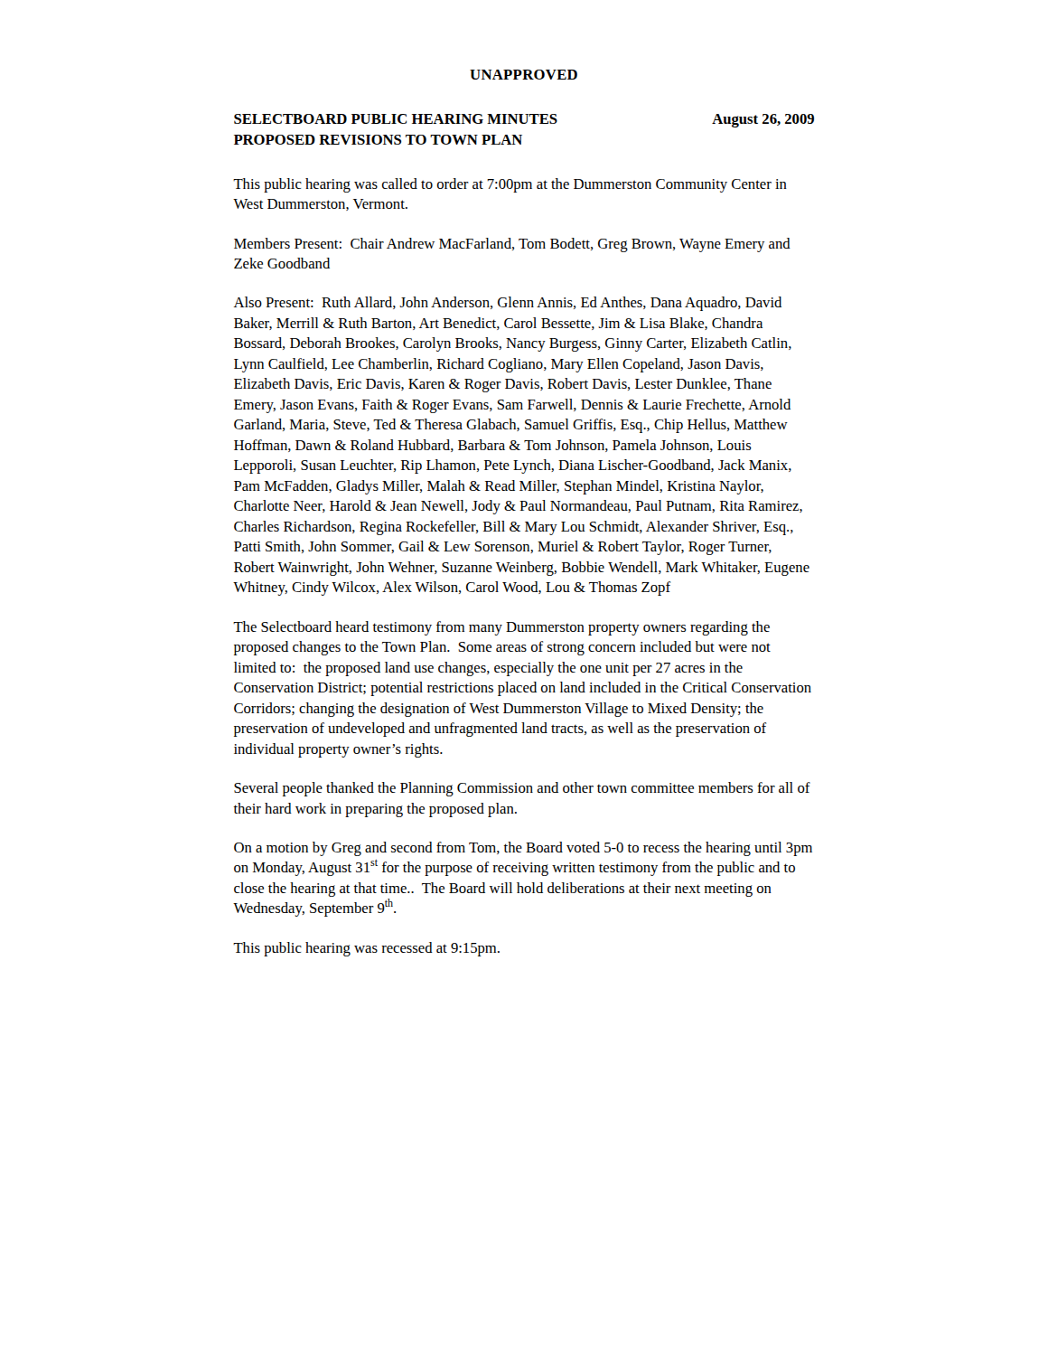UNAPPROVED
SELECTBOARD PUBLIC HEARING MINUTES August 26, 2009
PROPOSED REVISIONS TO TOWN PLAN
This public hearing was called to order at 7:00pm at the Dummerston Community Center in West Dummerston, Vermont.
Members Present: Chair Andrew MacFarland, Tom Bodett, Greg Brown, Wayne Emery and Zeke Goodband
Also Present: Ruth Allard, John Anderson, Glenn Annis, Ed Anthes, Dana Aquadro, David Baker, Merrill & Ruth Barton, Art Benedict, Carol Bessette, Jim & Lisa Blake, Chandra Bossard, Deborah Brookes, Carolyn Brooks, Nancy Burgess, Ginny Carter, Elizabeth Catlin, Lynn Caulfield, Lee Chamberlin, Richard Cogliano, Mary Ellen Copeland, Jason Davis, Elizabeth Davis, Eric Davis, Karen & Roger Davis, Robert Davis, Lester Dunklee, Thane Emery, Jason Evans, Faith & Roger Evans, Sam Farwell, Dennis & Laurie Frechette, Arnold Garland, Maria, Steve, Ted & Theresa Glabach, Samuel Griffis, Esq., Chip Hellus, Matthew Hoffman, Dawn & Roland Hubbard, Barbara & Tom Johnson, Pamela Johnson, Louis Lepporoli, Susan Leuchter, Rip Lhamon, Pete Lynch, Diana Lischer-Goodband, Jack Manix, Pam McFadden, Gladys Miller, Malah & Read Miller, Stephan Mindel, Kristina Naylor, Charlotte Neer, Harold & Jean Newell, Jody & Paul Normandeau, Paul Putnam, Rita Ramirez, Charles Richardson, Regina Rockefeller, Bill & Mary Lou Schmidt, Alexander Shriver, Esq., Patti Smith, John Sommer, Gail & Lew Sorenson, Muriel & Robert Taylor, Roger Turner, Robert Wainwright, John Wehner, Suzanne Weinberg, Bobbie Wendell, Mark Whitaker, Eugene Whitney, Cindy Wilcox, Alex Wilson, Carol Wood, Lou & Thomas Zopf
The Selectboard heard testimony from many Dummerston property owners regarding the proposed changes to the Town Plan. Some areas of strong concern included but were not limited to: the proposed land use changes, especially the one unit per 27 acres in the Conservation District; potential restrictions placed on land included in the Critical Conservation Corridors; changing the designation of West Dummerston Village to Mixed Density; the preservation of undeveloped and unfragmented land tracts, as well as the preservation of individual property owner’s rights.
Several people thanked the Planning Commission and other town committee members for all of their hard work in preparing the proposed plan.
On a motion by Greg and second from Tom, the Board voted 5-0 to recess the hearing until 3pm on Monday, August 31st for the purpose of receiving written testimony from the public and to close the hearing at that time.. The Board will hold deliberations at their next meeting on Wednesday, September 9th.
This public hearing was recessed at 9:15pm.